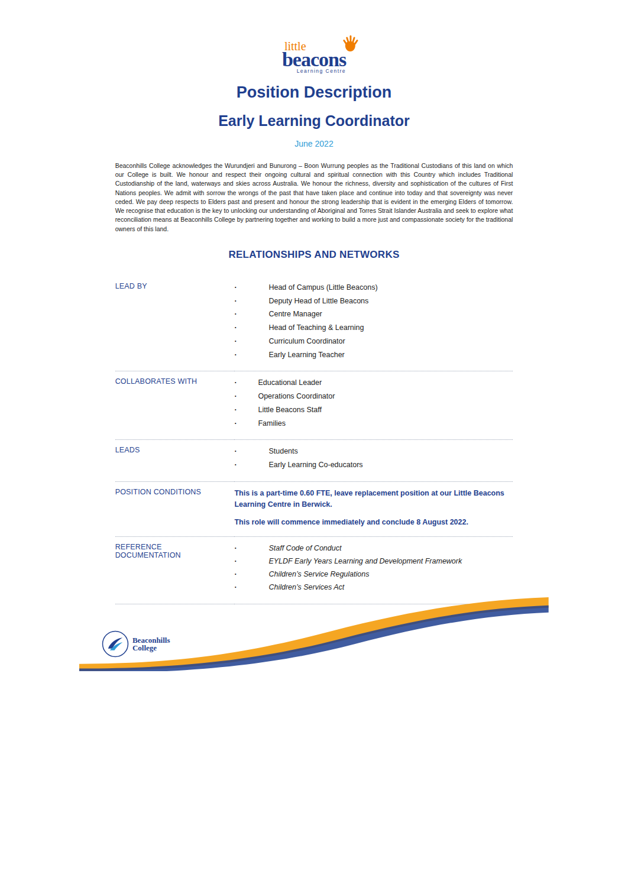little beacons Learning Centre
Position Description
Early Learning Coordinator
June 2022
Beaconhills College acknowledges the Wurundjeri and Bunurong – Boon Wurrung peoples as the Traditional Custodians of this land on which our College is built. We honour and respect their ongoing cultural and spiritual connection with this Country which includes Traditional Custodianship of the land, waterways and skies across Australia. We honour the richness, diversity and sophistication of the cultures of First Nations peoples. We admit with sorrow the wrongs of the past that have taken place and continue into today and that sovereignty was never ceded. We pay deep respects to Elders past and present and honour the strong leadership that is evident in the emerging Elders of tomorrow. We recognise that education is the key to unlocking our understanding of Aboriginal and Torres Strait Islander Australia and seek to explore what reconciliation means at Beaconhills College by partnering together and working to build a more just and compassionate society for the traditional owners of this land.
RELATIONSHIPS AND NETWORKS
| LEAD BY | Head of Campus (Little Beacons) Deputy Head of Little Beacons Centre Manager Head of Teaching & Learning Curriculum Coordinator Early Learning Teacher |
| COLLABORATES WITH | Educational Leader Operations Coordinator Little Beacons Staff Families |
| LEADS | Students Early Learning Co-educators |
| POSITION CONDITIONS | This is a part-time 0.60 FTE, leave replacement position at our Little Beacons Learning Centre in Berwick. This role will commence immediately and conclude 8 August 2022. |
| REFERENCE DOCUMENTATION | Staff Code of Conduct EYLDF Early Years Learning and Development Framework Children’s Service Regulations Children’s Services Act |
Beaconhills
College